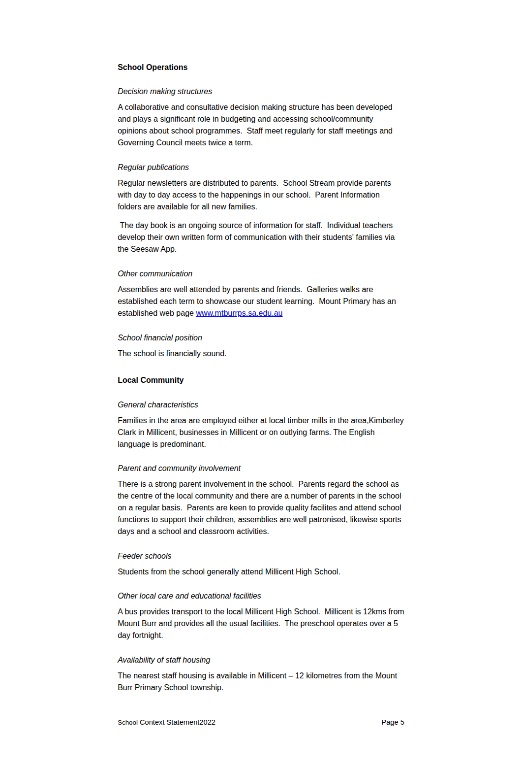School Operations
Decision making structures
A collaborative and consultative decision making structure has been developed and plays a significant role in budgeting and accessing school/community opinions about school programmes. Staff meet regularly for staff meetings and Governing Council meets twice a term.
Regular publications
Regular newsletters are distributed to parents. School Stream provide parents with day to day access to the happenings in our school. Parent Information folders are available for all new families.
The day book is an ongoing source of information for staff. Individual teachers develop their own written form of communication with their students' families via the Seesaw App.
Other communication
Assemblies are well attended by parents and friends. Galleries walks are established each term to showcase our student learning. Mount Primary has an established web page www.mtburrps.sa.edu.au
School financial position
The school is financially sound.
Local Community
General characteristics
Families in the area are employed either at local timber mills in the area,Kimberley Clark in Millicent, businesses in Millicent or on outlying farms. The English language is predominant.
Parent and community involvement
There is a strong parent involvement in the school. Parents regard the school as the centre of the local community and there are a number of parents in the school on a regular basis. Parents are keen to provide quality facilites and attend school functions to support their children, assemblies are well patronised, likewise sports days and a school and classroom activities.
Feeder schools
Students from the school generally attend Millicent High School.
Other local care and educational facilities
A bus provides transport to the local Millicent High School. Millicent is 12kms from Mount Burr and provides all the usual facilities. The preschool operates over a 5 day fortnight.
Availability of staff housing
The nearest staff housing is available in Millicent – 12 kilometres from the Mount Burr Primary School township.
School Context Statement2022
Page 5